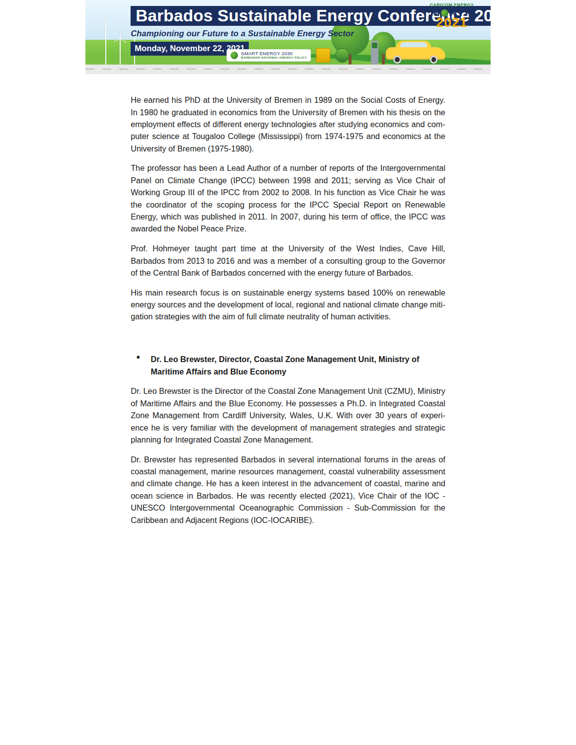Barbados Sustainable Energy Conference 2021
Championing our Future to a Sustainable Energy Sector
Monday, November 22, 2021
SMART ENERGY 2030BARBADOS NATIONAL ENERGY POLICY
CARICOM ENERGY
M NTH
2021
He earned his PhD at the University of Bremen in 1989 on the Social Costs of Energy. In 1980 he graduated in economics from the University of Bremen with his thesis on the employment effects of different energy technologies after studying economics and computer science at Tougaloo College (Mississippi) from 1974-1975 and economics at the University of Bremen (1975-1980).
The professor has been a Lead Author of a number of reports of the Intergovernmental Panel on Climate Change (IPCC) between 1998 and 2011; serving as Vice Chair of Working Group III of the IPCC from 2002 to 2008. In his function as Vice Chair he was the coordinator of the scoping process for the IPCC Special Report on Renewable Energy, which was published in 2011. In 2007, during his term of office, the IPCC was awarded the Nobel Peace Prize.
Prof. Hohmeyer taught part time at the University of the West Indies, Cave Hill, Barbados from 2013 to 2016 and was a member of a consulting group to the Governor of the Central Bank of Barbados concerned with the energy future of Barbados.
His main research focus is on sustainable energy systems based 100% on renewable energy sources and the development of local, regional and national climate change mitigation strategies with the aim of full climate neutrality of human activities.
Dr. Leo Brewster, Director, Coastal Zone Management Unit, Ministry of Maritime Affairs and Blue Economy
Dr. Leo Brewster is the Director of the Coastal Zone Management Unit (CZMU), Ministry of Maritime Affairs and the Blue Economy. He possesses a Ph.D. in Integrated Coastal Zone Management from Cardiff University, Wales, U.K. With over 30 years of experience he is very familiar with the development of management strategies and strategic planning for Integrated Coastal Zone Management.
Dr. Brewster has represented Barbados in several international forums in the areas of coastal management, marine resources management, coastal vulnerability assessment and climate change. He has a keen interest in the advancement of coastal, marine and ocean science in Barbados. He was recently elected (2021), Vice Chair of the IOC - UNESCO Intergovernmental Oceanographic Commission - Sub-Commission for the Caribbean and Adjacent Regions (IOC-IOCARIBE).